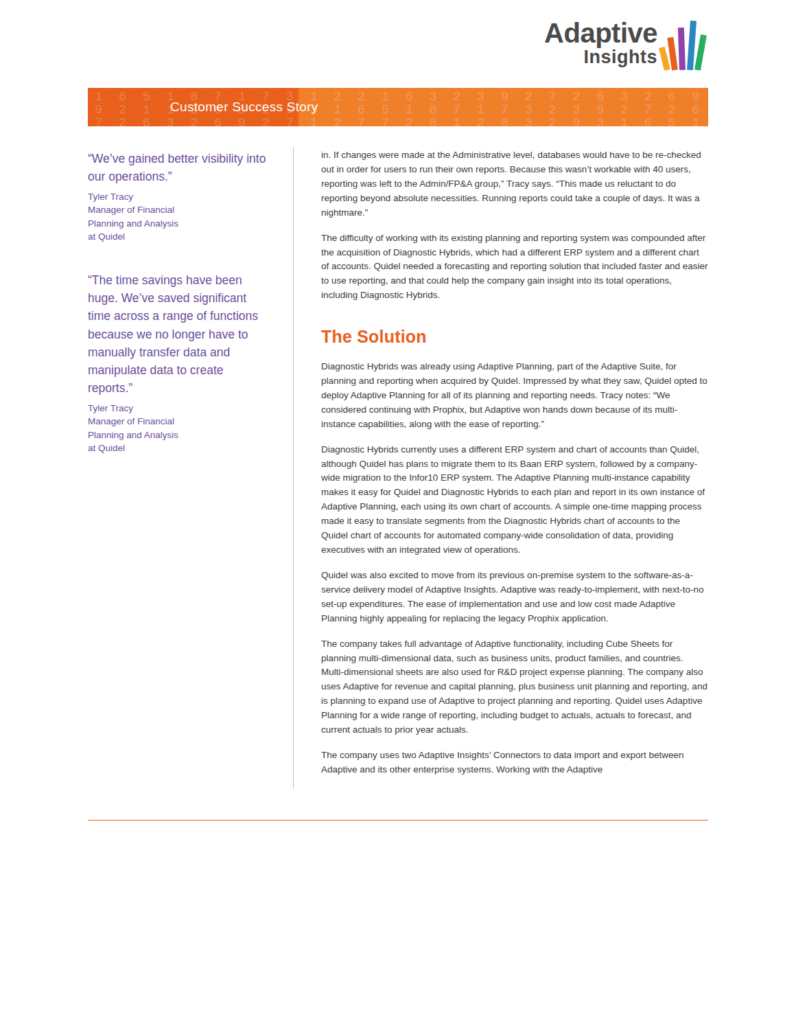Adaptive Insights
1 6 5 1 8 7 1 7 3 1 2 2 1 6 3 2 3 9 2 7 2 6 3 2 6 9 2 7 1 2 7 7 2 8 1 2 8 3 2 9 3
9 2 1 1 2 8 3 2 9 3 1 6 5 1 8 7 1 7 3 2 3 9 2 7 2 6 3 2 6 9 2 7 1 2 7 7 2 8 1
7 2 6 3 2 6 9 2 7 1 2 7 7 2 8 1 2 8 3 2 9 3 1 6 5 1 8 7 1 7 3 1 2 2 1 6 3 2 3 9 2
Customer Success Story
“We’ve gained better visibility into our operations.”
Tyler Tracy Manager of Financial
Planning and Analysis
at Quidel
“The time savings have been huge. We’ve saved significant time across a range of functions because we no longer have to manually transfer data and manipulate data to create reports.”
Tyler Tracy Manager of Financial
Planning and Analysis
at Quidel
in. If changes were made at the Administrative level, databases would have to be re-checked out in order for users to run their own reports. Because this wasn’t workable with 40 users, reporting was left to the Admin/FP&A group,” Tracy says. “This made us reluctant to do reporting beyond absolute necessities. Running reports could take a couple of days. It was a nightmare.”
The difficulty of working with its existing planning and reporting system was compounded after the acquisition of Diagnostic Hybrids, which had a different ERP system and a different chart of accounts. Quidel needed a forecasting and reporting solution that included faster and easier to use reporting, and that could help the company gain insight into its total operations, including Diagnostic Hybrids.
The Solution
Diagnostic Hybrids was already using Adaptive Planning, part of the Adaptive Suite, for planning and reporting when acquired by Quidel. Impressed by what they saw, Quidel opted to deploy Adaptive Planning for all of its planning and reporting needs. Tracy notes: “We considered continuing with Prophix, but Adaptive won hands down because of its multi-instance capabilities, along with the ease of reporting.”
Diagnostic Hybrids currently uses a different ERP system and chart of accounts than Quidel, although Quidel has plans to migrate them to its Baan ERP system, followed by a company-wide migration to the Infor10 ERP system. The Adaptive Planning multi-instance capability makes it easy for Quidel and Diagnostic Hybrids to each plan and report in its own instance of Adaptive Planning, each using its own chart of accounts. A simple one-time mapping process made it easy to translate segments from the Diagnostic Hybrids chart of accounts to the Quidel chart of accounts for automated company-wide consolidation of data, providing executives with an integrated view of operations.
Quidel was also excited to move from its previous on-premise system to the software-as-a-service delivery model of Adaptive Insights. Adaptive was ready-to-implement, with next-to-no set-up expenditures. The ease of implementation and use and low cost made Adaptive Planning highly appealing for replacing the legacy Prophix application.
The company takes full advantage of Adaptive functionality, including Cube Sheets for planning multi-dimensional data, such as business units, product families, and countries. Multi-dimensional sheets are also used for R&D project expense planning. The company also uses Adaptive for revenue and capital planning, plus business unit planning and reporting, and is planning to expand use of Adaptive to project planning and reporting. Quidel uses Adaptive Planning for a wide range of reporting, including budget to actuals, actuals to forecast, and current actuals to prior year actuals.
The company uses two Adaptive Insights’ Connectors to data import and export between Adaptive and its other enterprise systems. Working with the Adaptive